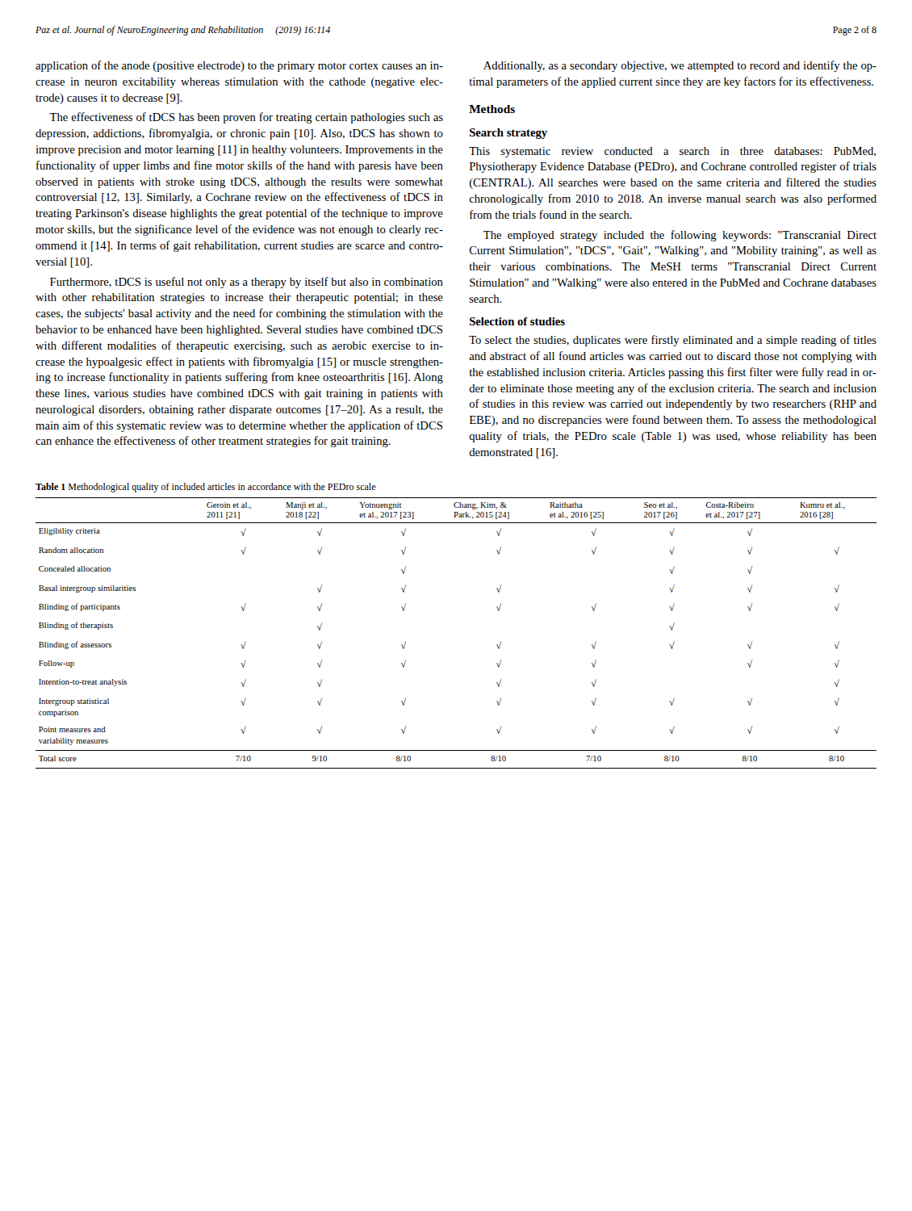Paz et al. Journal of NeuroEngineering and Rehabilitation (2019) 16:114
Page 2 of 8
application of the anode (positive electrode) to the primary motor cortex causes an increase in neuron excitability whereas stimulation with the cathode (negative electrode) causes it to decrease [9].
The effectiveness of tDCS has been proven for treating certain pathologies such as depression, addictions, fibromyalgia, or chronic pain [10]. Also, tDCS has shown to improve precision and motor learning [11] in healthy volunteers. Improvements in the functionality of upper limbs and fine motor skills of the hand with paresis have been observed in patients with stroke using tDCS, although the results were somewhat controversial [12, 13]. Similarly, a Cochrane review on the effectiveness of tDCS in treating Parkinson's disease highlights the great potential of the technique to improve motor skills, but the significance level of the evidence was not enough to clearly recommend it [14]. In terms of gait rehabilitation, current studies are scarce and controversial [10].
Furthermore, tDCS is useful not only as a therapy by itself but also in combination with other rehabilitation strategies to increase their therapeutic potential; in these cases, the subjects' basal activity and the need for combining the stimulation with the behavior to be enhanced have been highlighted. Several studies have combined tDCS with different modalities of therapeutic exercising, such as aerobic exercise to increase the hypoalgesic effect in patients with fibromyalgia [15] or muscle strengthening to increase functionality in patients suffering from knee osteoarthritis [16]. Along these lines, various studies have combined tDCS with gait training in patients with neurological disorders, obtaining rather disparate outcomes [17–20]. As a result, the main aim of this systematic review was to determine whether the application of tDCS can enhance the effectiveness of other treatment strategies for gait training.
Additionally, as a secondary objective, we attempted to record and identify the optimal parameters of the applied current since they are key factors for its effectiveness.
Methods
Search strategy
This systematic review conducted a search in three databases: PubMed, Physiotherapy Evidence Database (PEDro), and Cochrane controlled register of trials (CENTRAL). All searches were based on the same criteria and filtered the studies chronologically from 2010 to 2018. An inverse manual search was also performed from the trials found in the search.
The employed strategy included the following keywords: "Transcranial Direct Current Stimulation", "tDCS", "Gait", "Walking", and "Mobility training", as well as their various combinations. The MeSH terms "Transcranial Direct Current Stimulation" and "Walking" were also entered in the PubMed and Cochrane databases search.
Selection of studies
To select the studies, duplicates were firstly eliminated and a simple reading of titles and abstract of all found articles was carried out to discard those not complying with the established inclusion criteria. Articles passing this first filter were fully read in order to eliminate those meeting any of the exclusion criteria. The search and inclusion of studies in this review was carried out independently by two researchers (RHP and EBE), and no discrepancies were found between them. To assess the methodological quality of trials, the PEDro scale (Table 1) was used, whose reliability has been demonstrated [16].
Table 1 Methodological quality of included articles in accordance with the PEDro scale
| | Geroin et al., 2011 [21] | Manji et al., 2018 [22] | Yotnuengnit et al., 2017 [23] | Chang, Kim, & Park., 2015 [24] | Raithatha et al., 2016 [25] | Seo et al., 2017 [26] | Costa-Ribeiro et al., 2017 [27] | Kumru et al., 2016 [28] |
| --- | --- | --- | --- | --- | --- | --- | --- | --- |
| Eligibility criteria | √ | √ | √ | √ | √ | √ | √ | |
| Random allocation | √ | √ | √ | √ | √ | √ | √ | √ |
| Concealed allocation | | | √ | | | √ | √ | |
| Basal intergroup similarities | | √ | √ | √ | | √ | √ | √ |
| Blinding of participants | √ | √ | √ | √ | √ | √ | √ | √ |
| Blinding of therapists | | √ | | | | √ | | |
| Blinding of assessors | √ | √ | √ | √ | √ | √ | √ | √ |
| Follow-up | √ | √ | √ | √ | √ | | √ | √ |
| Intention-to-treat analysis | √ | √ | | √ | √ | | | √ |
| Intergroup statistical comparison | √ | √ | √ | √ | √ | √ | √ | √ |
| Point measures and variability measures | √ | √ | √ | √ | √ | √ | √ | √ |
| Total score | 7/10 | 9/10 | 8/10 | 8/10 | 7/10 | 8/10 | 8/10 | 8/10 |